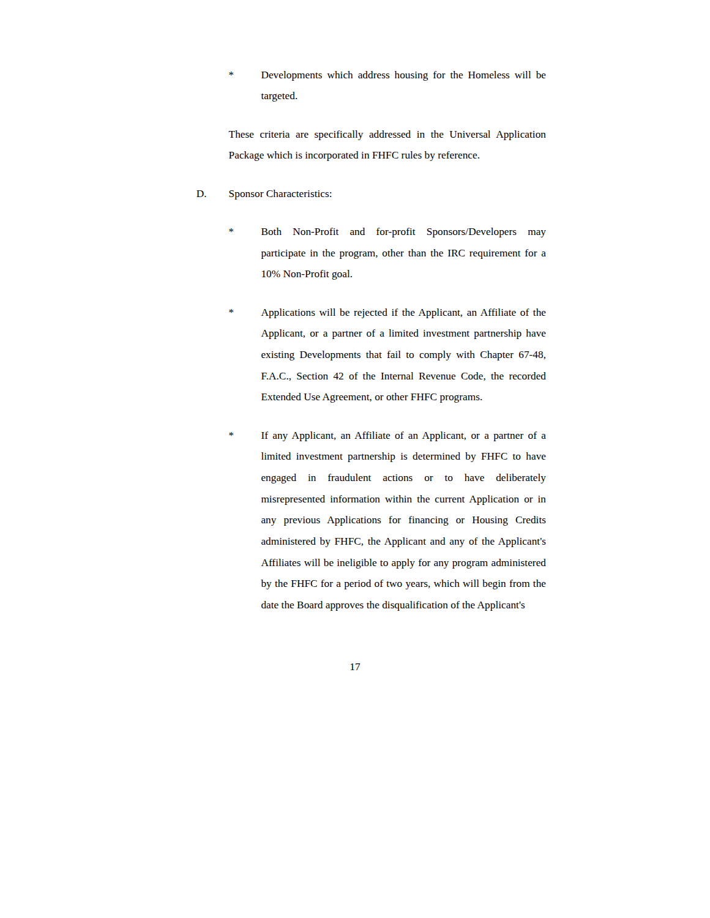* Developments which address housing for the Homeless will be targeted.
These criteria are specifically addressed in the Universal Application Package which is incorporated in FHFC rules by reference.
D. Sponsor Characteristics:
* Both Non-Profit and for-profit Sponsors/Developers may participate in the program, other than the IRC requirement for a 10% Non-Profit goal.
* Applications will be rejected if the Applicant, an Affiliate of the Applicant, or a partner of a limited investment partnership have existing Developments that fail to comply with Chapter 67-48, F.A.C., Section 42 of the Internal Revenue Code, the recorded Extended Use Agreement, or other FHFC programs.
* If any Applicant, an Affiliate of an Applicant, or a partner of a limited investment partnership is determined by FHFC to have engaged in fraudulent actions or to have deliberately misrepresented information within the current Application or in any previous Applications for financing or Housing Credits administered by FHFC, the Applicant and any of the Applicant's Affiliates will be ineligible to apply for any program administered by the FHFC for a period of two years, which will begin from the date the Board approves the disqualification of the Applicant's
17